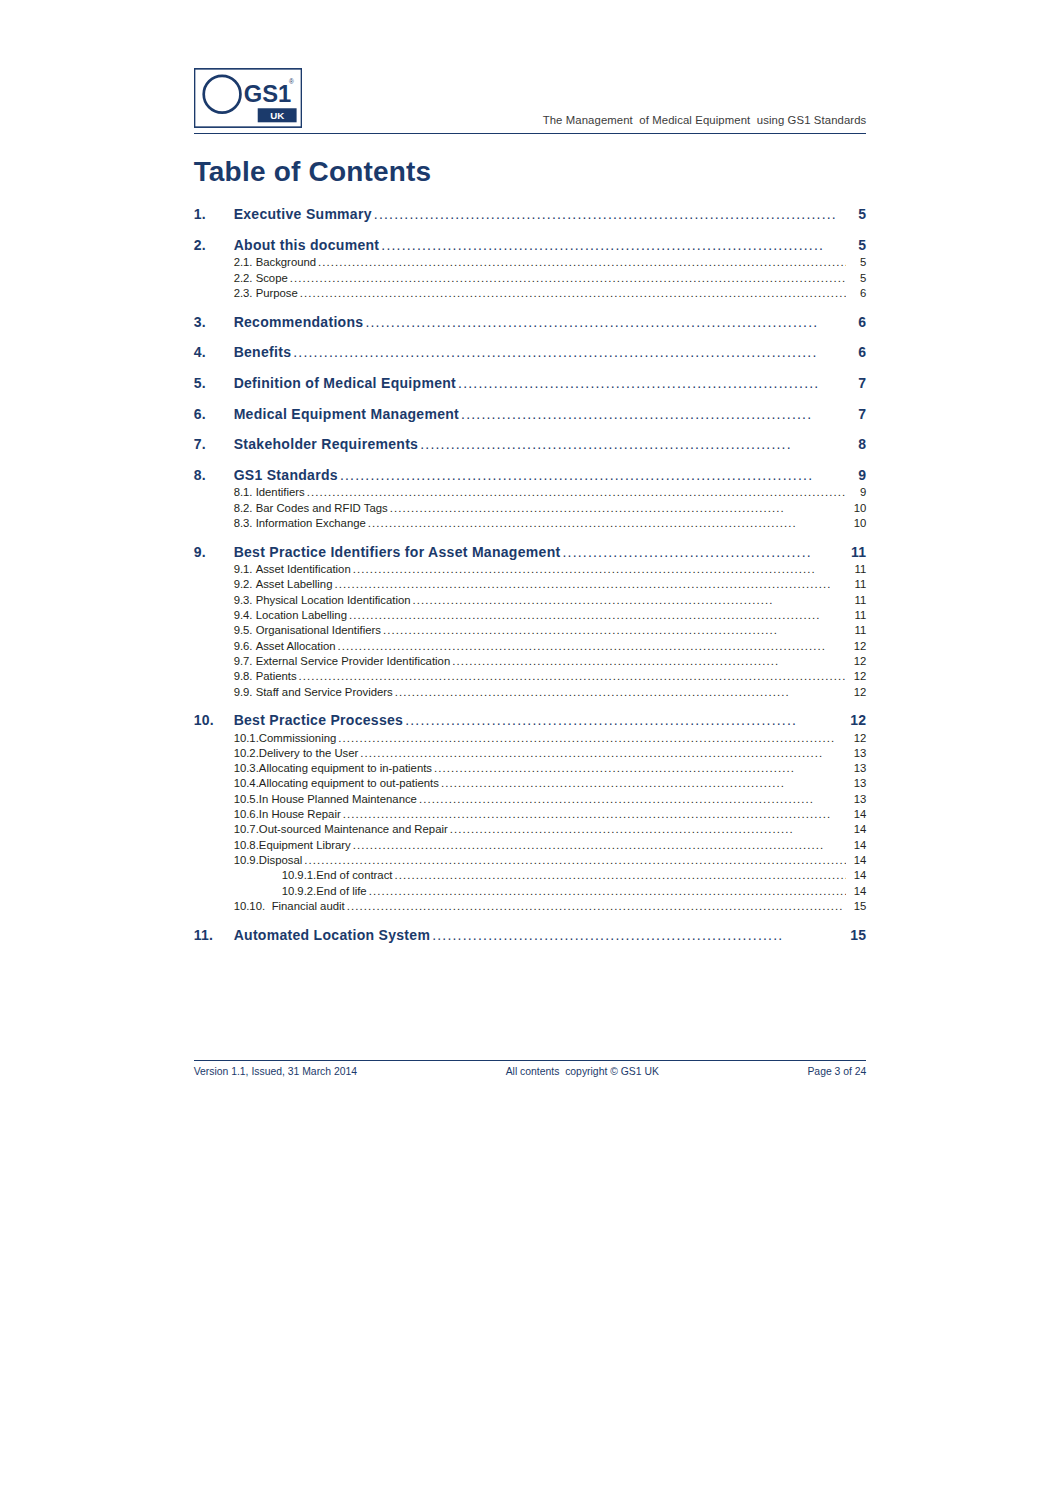GS1 ® UK
The Management of Medical Equipment using GS1 Standards
Table of Contents
1. Executive Summary ........................................................................................... 5
2. About this document ....................................................................................... 5
2.1. Background ............................................................................................................................. 5
2.2. Scope ....................................................................................................................................... 5
2.3. Purpose ................................................................................................................................... 6
3. Recommendations ......................................................................................... 6
4. Benefits ....................................................................................................... 6
5. Definition of Medical Equipment ....................................................................... 7
6. Medical Equipment Management ..................................................................... 7
7. Stakeholder Requirements ......................................................................... 8
8. GS1 Standards ............................................................................................. 9
8.1. Identifiers ............................................................................................................................... 9
8.2. Bar Codes and RFID Tags ............................................................................................. 10
8.3. Information Exchange ..................................................................................................... 10
9. Best Practice Identifiers for Asset Management ................................................. 11
9.1. Asset Identification ............................................................................................................. 11
9.2. Asset Labelling ..................................................................................................................... 11
9.3. Physical Location Identification ..................................................................................... 11
9.4. Location Labelling ............................................................................................................... 11
9.5. Organisational Identifiers ............................................................................................. 11
9.6. Asset Allocation ................................................................................................................... 12
9.7. External Service Provider Identification ............................................................................. 12
9.8. Patients ................................................................................................................................... 12
9.9. Staff and Service Providers ............................................................................................. 12
10. Best Practice Processes ............................................................................. 12
10.1. Commissioning ..................................................................................................................... 12
10.2. Delivery to the User ............................................................................................................. 13
10.3. Allocating equipment to in-patients ..................................................................................... 13
10.4. Allocating equipment to out-patients ................................................................................. 13
10.5. In House Planned Maintenance ............................................................................................. 13
10.6. In House Repair ................................................................................................................... 14
10.7. Out-sourced Maintenance and Repair ................................................................................. 14
10.8. Equipment Library ............................................................................................................... 14
10.9. Disposal ................................................................................................................................... 14
10.9.1. End of contract ............................................................................................................. 14
10.9.2. End of life ..................................................................................................................... 14
10.10. Financial audit ..................................................................................................................... 15
11. Automated Location System ..................................................................... 15
Version 1.1, Issued, 31 March 2014
All contents copyright © GS1 UK
Page 3 of 24